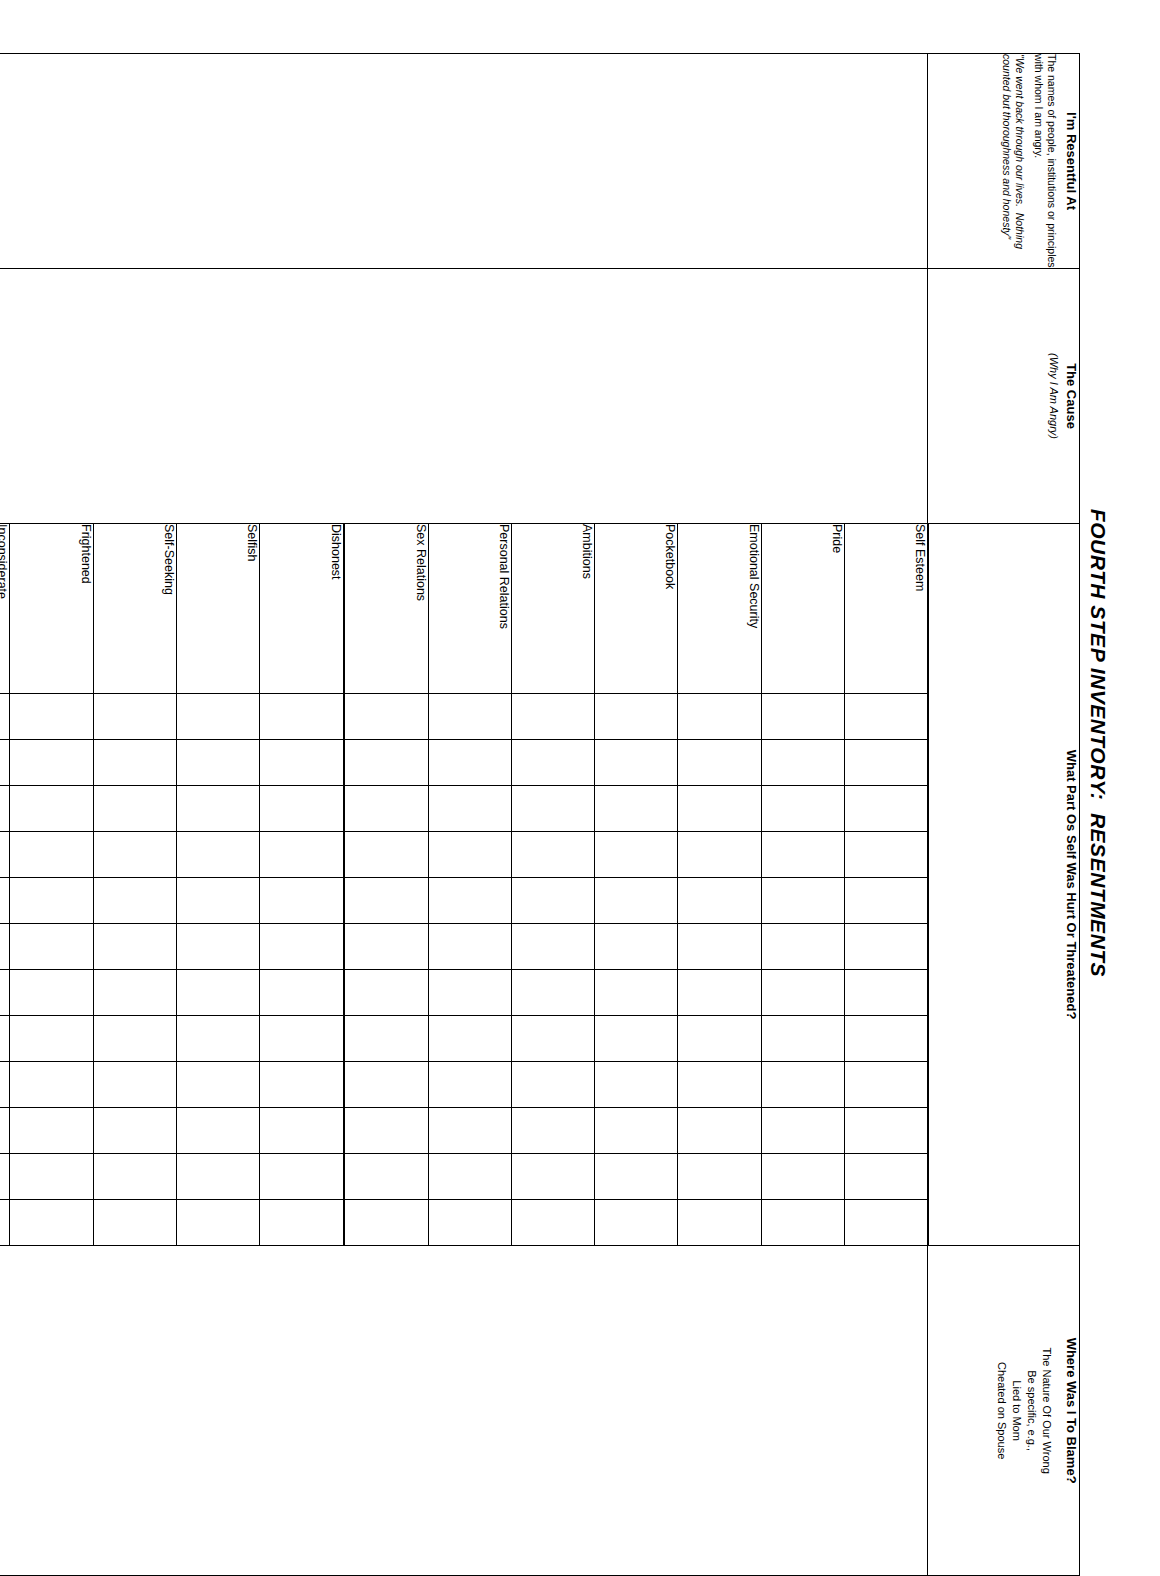FOURTH STEP INVENTORY: RESENTMENTS
| I'm Resentful At The names of people, institutions or principles with whom I am angry. "We went back through our lives. Nothing counted but thoroughness and honesty" | The Cause (Why I Am Angry) | What Part Os Self Was Hurt Or Threatened? | Where Was I To Blame? The Nature Of Our Wrong Be specific, e.g., Lied to Mom Cheated on Spouse |
| --- | --- | --- | --- |
| | | Self Esteem | | | | | | | | | | | | | |
| Pride | | | | | | | | | | | | |
| Emotional Security | | | | | | | | | | | | |
| Pocketbook | | | | | | | | | | | | |
| Ambitions | | | | | | | | | | | | |
| Personal Relations | | | | | | | | | | | | |
| Sex Relations | | | | | | | | | | | | |
| Dishonest | | | | | | | | | | | | |
| Selfish | | | | | | | | | | | | |
| Self-Seeking | | | | | | | | | | | | |
| Frightened | | | | | | | | | | | | |
| Inconsiderate | | | | | | | | | | | | |